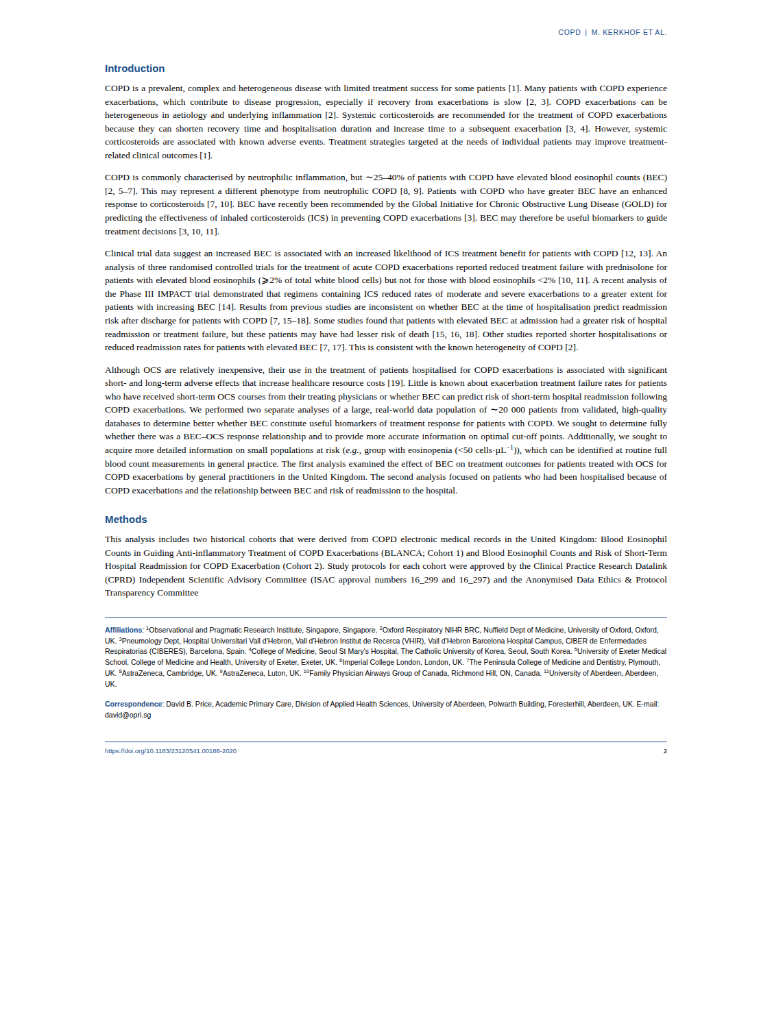COPD|M. KERKHOF ET AL.
Introduction
COPD is a prevalent, complex and heterogeneous disease with limited treatment success for some patients [1]. Many patients with COPD experience exacerbations, which contribute to disease progression, especially if recovery from exacerbations is slow [2, 3]. COPD exacerbations can be heterogeneous in aetiology and underlying inflammation [2]. Systemic corticosteroids are recommended for the treatment of COPD exacerbations because they can shorten recovery time and hospitalisation duration and increase time to a subsequent exacerbation [3, 4]. However, systemic corticosteroids are associated with known adverse events. Treatment strategies targeted at the needs of individual patients may improve treatment-related clinical outcomes [1].
COPD is commonly characterised by neutrophilic inflammation, but ∼25–40% of patients with COPD have elevated blood eosinophil counts (BEC) [2, 5–7]. This may represent a different phenotype from neutrophilic COPD [8, 9]. Patients with COPD who have greater BEC have an enhanced response to corticosteroids [7, 10]. BEC have recently been recommended by the Global Initiative for Chronic Obstructive Lung Disease (GOLD) for predicting the effectiveness of inhaled corticosteroids (ICS) in preventing COPD exacerbations [3]. BEC may therefore be useful biomarkers to guide treatment decisions [3, 10, 11].
Clinical trial data suggest an increased BEC is associated with an increased likelihood of ICS treatment benefit for patients with COPD [12, 13]. An analysis of three randomised controlled trials for the treatment of acute COPD exacerbations reported reduced treatment failure with prednisolone for patients with elevated blood eosinophils (⩾2% of total white blood cells) but not for those with blood eosinophils <2% [10, 11]. A recent analysis of the Phase III IMPACT trial demonstrated that regimens containing ICS reduced rates of moderate and severe exacerbations to a greater extent for patients with increasing BEC [14]. Results from previous studies are inconsistent on whether BEC at the time of hospitalisation predict readmission risk after discharge for patients with COPD [7, 15–18]. Some studies found that patients with elevated BEC at admission had a greater risk of hospital readmission or treatment failure, but these patients may have had lesser risk of death [15, 16, 18]. Other studies reported shorter hospitalisations or reduced readmission rates for patients with elevated BEC [7, 17]. This is consistent with the known heterogeneity of COPD [2].
Although OCS are relatively inexpensive, their use in the treatment of patients hospitalised for COPD exacerbations is associated with significant short- and long-term adverse effects that increase healthcare resource costs [19]. Little is known about exacerbation treatment failure rates for patients who have received short-term OCS courses from their treating physicians or whether BEC can predict risk of short-term hospital readmission following COPD exacerbations. We performed two separate analyses of a large, real-world data population of ∼20 000 patients from validated, high-quality databases to determine better whether BEC constitute useful biomarkers of treatment response for patients with COPD. We sought to determine fully whether there was a BEC–OCS response relationship and to provide more accurate information on optimal cut-off points. Additionally, we sought to acquire more detailed information on small populations at risk (e.g., group with eosinopenia (<50 cells·µL−1)), which can be identified at routine full blood count measurements in general practice. The first analysis examined the effect of BEC on treatment outcomes for patients treated with OCS for COPD exacerbations by general practitioners in the United Kingdom. The second analysis focused on patients who had been hospitalised because of COPD exacerbations and the relationship between BEC and risk of readmission to the hospital.
Methods
This analysis includes two historical cohorts that were derived from COPD electronic medical records in the United Kingdom: Blood Eosinophil Counts in Guiding Anti-inflammatory Treatment of COPD Exacerbations (BLANCA; Cohort 1) and Blood Eosinophil Counts and Risk of Short-Term Hospital Readmission for COPD Exacerbation (Cohort 2). Study protocols for each cohort were approved by the Clinical Practice Research Datalink (CPRD) Independent Scientific Advisory Committee (ISAC approval numbers 16_299 and 16_297) and the Anonymised Data Ethics & Protocol Transparency Committee
Affiliations: 1Observational and Pragmatic Research Institute, Singapore, Singapore. 2Oxford Respiratory NIHR BRC, Nuffield Dept of Medicine, University of Oxford, Oxford, UK. 3Pneumology Dept, Hospital Universitari Vall d'Hebron, Vall d'Hebron Institut de Recerca (VHIR), Vall d'Hebron Barcelona Hospital Campus, CIBER de Enfermedades Respiratorias (CIBERES), Barcelona, Spain. 4College of Medicine, Seoul St Mary's Hospital, The Catholic University of Korea, Seoul, South Korea. 5University of Exeter Medical School, College of Medicine and Health, University of Exeter, Exeter, UK. 6Imperial College London, London, UK. 7The Peninsula College of Medicine and Dentistry, Plymouth, UK. 8AstraZeneca, Cambridge, UK. 9AstraZeneca, Luton, UK. 10Family Physician Airways Group of Canada, Richmond Hill, ON, Canada. 11University of Aberdeen, Aberdeen, UK.
Correspondence: David B. Price, Academic Primary Care, Division of Applied Health Sciences, University of Aberdeen, Polwarth Building, Foresterhill, Aberdeen, UK. E-mail: david@opri.sg
https://doi.org/10.1183/23120541.00188-2020 2